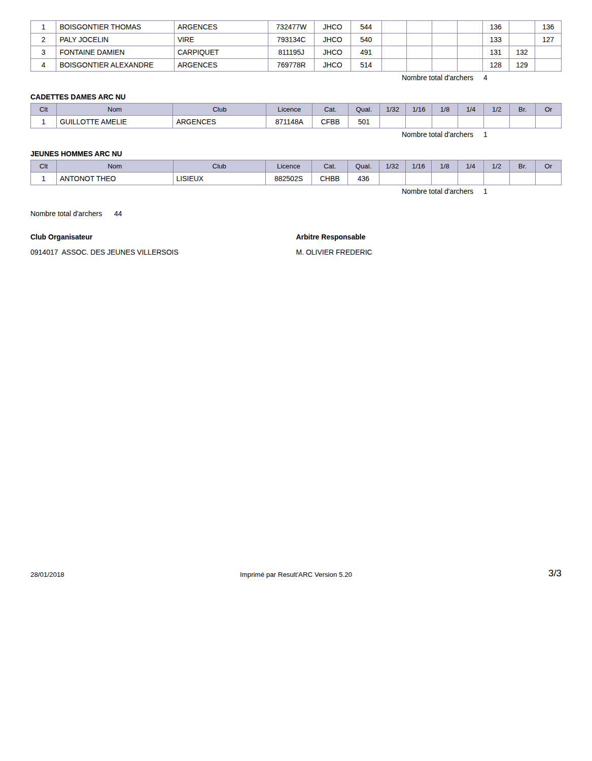| 1 | BOISGONTIER THOMAS | ARGENCES | 732477W | JHCO | 544 | | | | | 136 | | 136 |
| 2 | PALY JOCELIN | VIRE | 793134C | JHCO | 540 | | | | | 133 | | 127 |
| 3 | FONTAINE DAMIEN | CARPIQUET | 811195J | JHCO | 491 | | | | | 131 | 132 | |
| 4 | BOISGONTIER ALEXANDRE | ARGENCES | 769778R | JHCO | 514 | | | | | 128 | 129 | |
Nombre total d'archers 4
CADETTES DAMES ARC NU
| Clt | Nom | Club | Licence | Cat. | Qual. | 1/32 | 1/16 | 1/8 | 1/4 | 1/2 | Br. | Or |
| --- | --- | --- | --- | --- | --- | --- | --- | --- | --- | --- | --- | --- |
| 1 | GUILLOTTE AMELIE | ARGENCES | 871148A | CFBB | 501 | | | | | | | |
Nombre total d'archers 1
JEUNES HOMMES ARC NU
| Clt | Nom | Club | Licence | Cat. | Qual. | 1/32 | 1/16 | 1/8 | 1/4 | 1/2 | Br. | Or |
| --- | --- | --- | --- | --- | --- | --- | --- | --- | --- | --- | --- | --- |
| 1 | ANTONOT THEO | LISIEUX | 882502S | CHBB | 436 | | | | | | | |
Nombre total d'archers 1
Nombre total d'archers 44
| Club Organisateur | Arbitre Responsable |
| 0914017 ASSOC. DES JEUNES VILLERSOIS | M. OLIVIER FREDERIC |
28/01/2018
Imprimé par Result'ARC Version 5.20
3/3